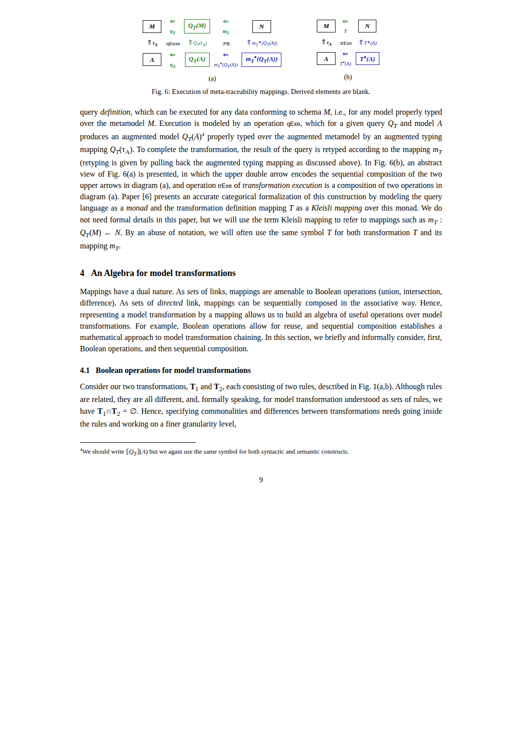| M | ⇐ η T | Q T (M) | ⇐ m T | N |
| ⇑ τ A | :qEexe | ⇑ Q T (τ A ) | :PB | ⇑ m T ▲ (Q T (A)) |
| A | ⇐ η A | Q T (A) | ⇐ m T ● (Q T (A)) | m T ● (Q T (A)) |
(a)
| M | ⇐ T | N |
| ⇑ τ A | :trExe | ⇑ T ▲ (A) |
| A | ⇐ T ● (A) | T ● (A) |
(b)
Fig. 6: Execution of meta-traceability mappings. Derived elements are blank.
query definition, which can be executed for any data conforming to schema M, i.e., for any model properly typed over the metamodel M. Execution is modeled by an operation qExe, which for a given query QT and model A produces an augmented model QT(A)4 properly typed over the augmented metamodel by an augmented typing mapping QT(τA). To complete the transformation, the result of the query is retyped according to the mapping mT (retyping is given by pulling back the augmented typing mapping as discussed above). In Fig. 6(b), an abstract view of Fig. 6(a) is presented, in which the upper double arrow encodes the sequential composition of the two upper arrows in diagram (a), and operation trExe of transformation execution is a composition of two operations in diagram (a). Paper [6] presents an accurate categorical formalization of this construction by modeling the query language as a monad and the transformation definition mapping T as a Kleisli mapping over this monad. We do not need formal details in this paper, but we will use the term Kleisli mapping to refer to mappings such as mT : QT(M) ← N. By an abuse of notation, we will often use the same symbol T for both transformation T and its mapping mT.
4 An Algebra for model transformations
Mappings have a dual nature. As sets of links, mappings are amenable to Boolean operations (union, intersection, difference). As sets of directed link, mappings can be sequentially composed in the associative way. Hence, representing a model transformation by a mapping allows us to build an algebra of useful operations over model transformations. For example, Boolean operations allow for reuse, and sequential composition establishes a mathematical approach to model transformation chaining. In this section, we briefly and informally consider, first, Boolean operations, and then sequential composition.
4.1 Boolean operations for model transformations
Consider our two transformations, T1 and T2, each consisting of two rules, described in Fig. 1(a,b). Although rules are related, they are all different, and, formally speaking, for model transformation understood as sets of rules, we have T1∩T2 = ∅. Hence, specifying commonalities and differences between transformations needs going inside the rules and working on a finer granularity level,
4We should write ⟦QT⟧(A) but we again use the same symbol for both syntactic and semantic constructs.
9